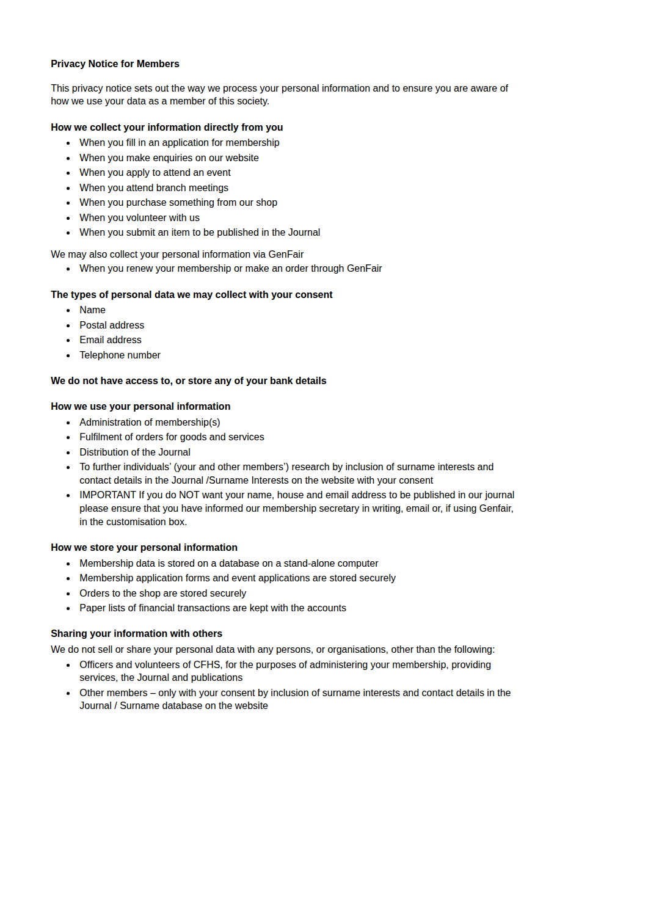Privacy Notice for Members
This privacy notice sets out the way we process your personal information and to ensure you are aware of how we use your data as a member of this society.
How we collect your information directly from you
When you fill in an application for membership
When you make enquiries on our website
When you apply to attend an event
When you attend branch meetings
When you purchase something from our shop
When you volunteer with us
When you submit an item to be published in the Journal
We may also collect your personal information via GenFair
When you renew your membership or make an order through GenFair
The types of personal data we may collect with your consent
Name
Postal address
Email address
Telephone number
We do not have access to, or store any of your bank details
How we use your personal information
Administration of membership(s)
Fulfilment of orders for goods and services
Distribution of the Journal
To further individuals’ (your and other members’) research by inclusion of surname interests and contact details in the Journal /Surname Interests on the website with your consent
IMPORTANT If you do NOT want your name, house and email address to be published in our journal please ensure that you have informed our membership secretary in writing, email or, if using Genfair, in the customisation box.
How we store your personal information
Membership data is stored on a database on a stand-alone computer
Membership application forms and event applications are stored securely
Orders to the shop are stored securely
Paper lists of financial transactions are kept with the accounts
Sharing your information with others
We do not sell or share your personal data with any persons, or organisations, other than the following:
Officers and volunteers of CFHS, for the purposes of administering your membership, providing services, the Journal and publications
Other members – only with your consent by inclusion of surname interests and contact details in the Journal / Surname database on the website